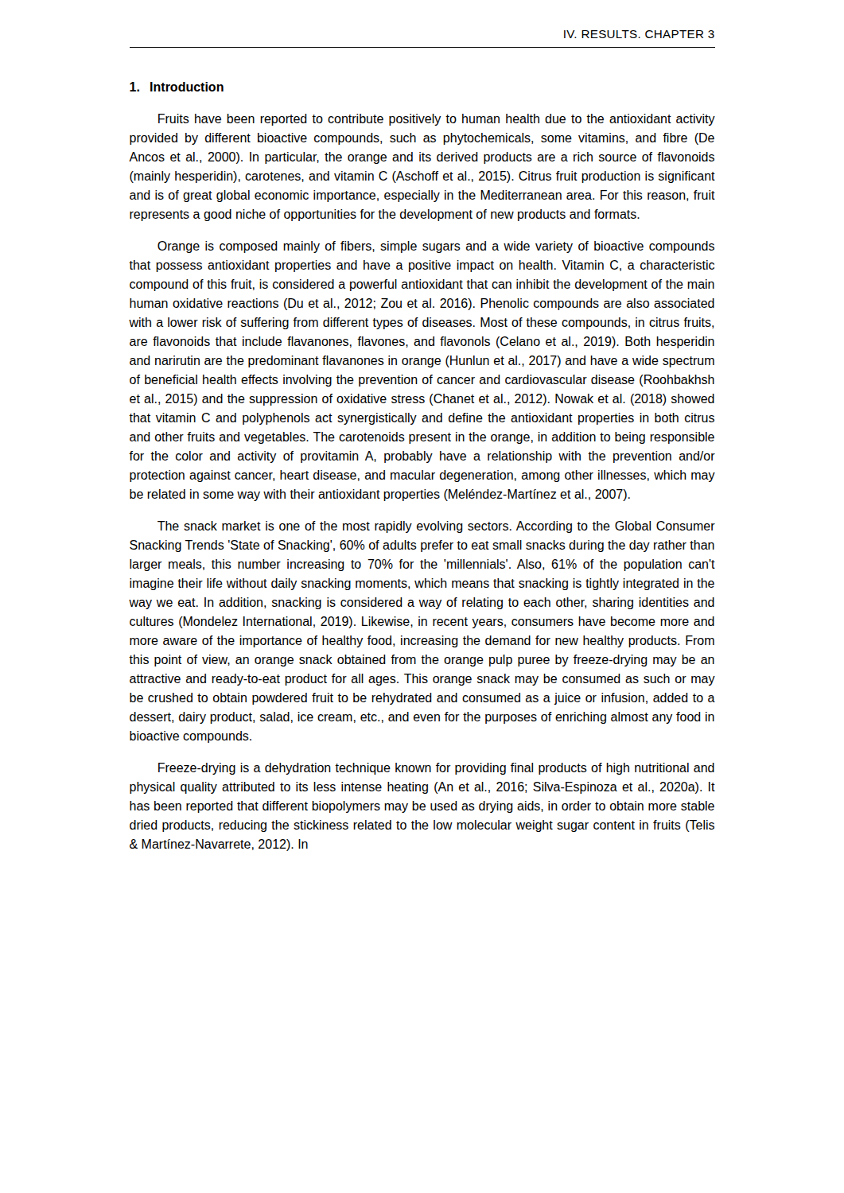IV. RESULTS. CHAPTER 3
1. Introduction
Fruits have been reported to contribute positively to human health due to the antioxidant activity provided by different bioactive compounds, such as phytochemicals, some vitamins, and fibre (De Ancos et al., 2000). In particular, the orange and its derived products are a rich source of flavonoids (mainly hesperidin), carotenes, and vitamin C (Aschoff et al., 2015). Citrus fruit production is significant and is of great global economic importance, especially in the Mediterranean area. For this reason, fruit represents a good niche of opportunities for the development of new products and formats.
Orange is composed mainly of fibers, simple sugars and a wide variety of bioactive compounds that possess antioxidant properties and have a positive impact on health. Vitamin C, a characteristic compound of this fruit, is considered a powerful antioxidant that can inhibit the development of the main human oxidative reactions (Du et al., 2012; Zou et al. 2016). Phenolic compounds are also associated with a lower risk of suffering from different types of diseases. Most of these compounds, in citrus fruits, are flavonoids that include flavanones, flavones, and flavonols (Celano et al., 2019). Both hesperidin and narirutin are the predominant flavanones in orange (Hunlun et al., 2017) and have a wide spectrum of beneficial health effects involving the prevention of cancer and cardiovascular disease (Roohbakhsh et al., 2015) and the suppression of oxidative stress (Chanet et al., 2012). Nowak et al. (2018) showed that vitamin C and polyphenols act synergistically and define the antioxidant properties in both citrus and other fruits and vegetables. The carotenoids present in the orange, in addition to being responsible for the color and activity of provitamin A, probably have a relationship with the prevention and/or protection against cancer, heart disease, and macular degeneration, among other illnesses, which may be related in some way with their antioxidant properties (Meléndez-Martínez et al., 2007).
The snack market is one of the most rapidly evolving sectors. According to the Global Consumer Snacking Trends 'State of Snacking', 60% of adults prefer to eat small snacks during the day rather than larger meals, this number increasing to 70% for the 'millennials'. Also, 61% of the population can't imagine their life without daily snacking moments, which means that snacking is tightly integrated in the way we eat. In addition, snacking is considered a way of relating to each other, sharing identities and cultures (Mondelez International, 2019). Likewise, in recent years, consumers have become more and more aware of the importance of healthy food, increasing the demand for new healthy products. From this point of view, an orange snack obtained from the orange pulp puree by freeze-drying may be an attractive and ready-to-eat product for all ages. This orange snack may be consumed as such or may be crushed to obtain powdered fruit to be rehydrated and consumed as a juice or infusion, added to a dessert, dairy product, salad, ice cream, etc., and even for the purposes of enriching almost any food in bioactive compounds.
Freeze-drying is a dehydration technique known for providing final products of high nutritional and physical quality attributed to its less intense heating (An et al., 2016; Silva-Espinoza et al., 2020a). It has been reported that different biopolymers may be used as drying aids, in order to obtain more stable dried products, reducing the stickiness related to the low molecular weight sugar content in fruits (Telis & Martínez-Navarrete, 2012). In